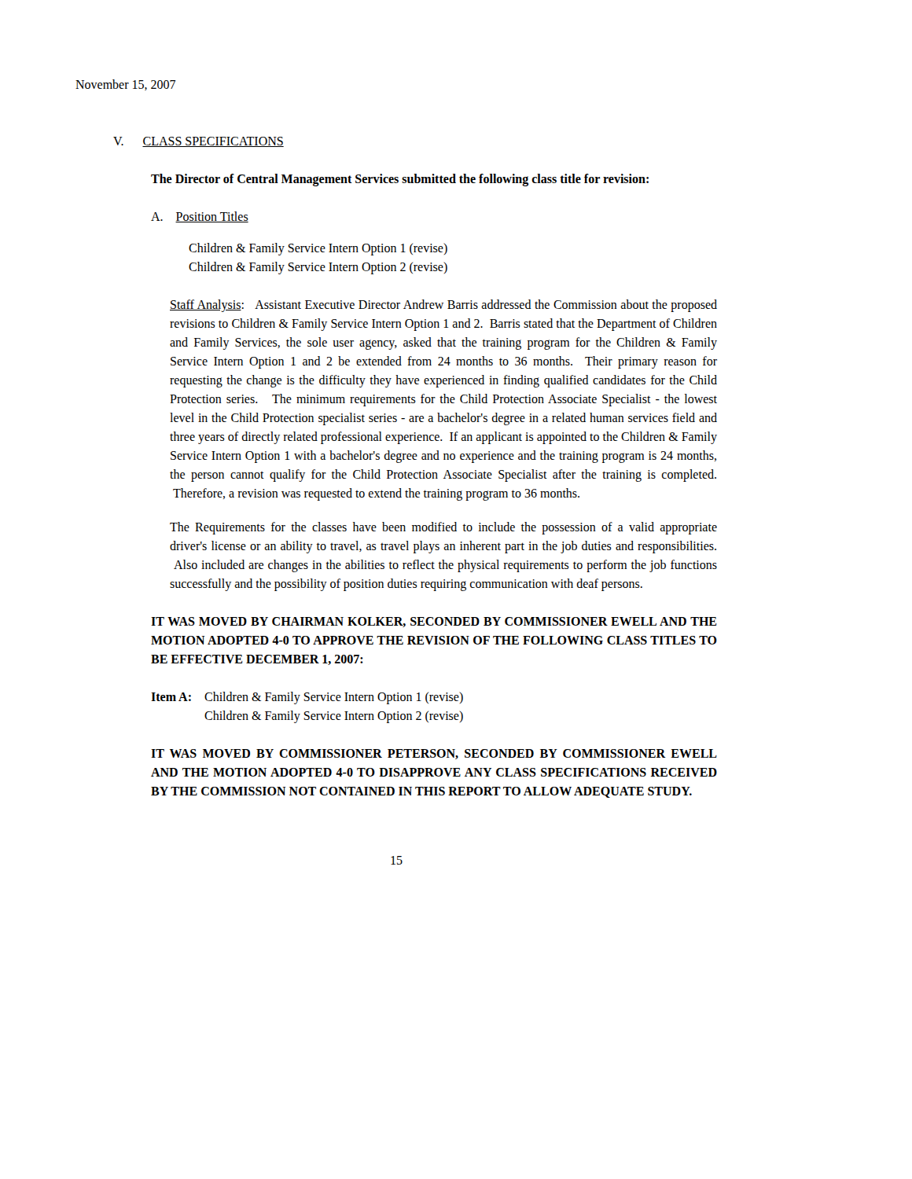November 15, 2007
V. CLASS SPECIFICATIONS
The Director of Central Management Services submitted the following class title for revision:
A. Position Titles
Children & Family Service Intern Option 1 (revise)
Children & Family Service Intern Option 2 (revise)
Staff Analysis: Assistant Executive Director Andrew Barris addressed the Commission about the proposed revisions to Children & Family Service Intern Option 1 and 2. Barris stated that the Department of Children and Family Services, the sole user agency, asked that the training program for the Children & Family Service Intern Option 1 and 2 be extended from 24 months to 36 months. Their primary reason for requesting the change is the difficulty they have experienced in finding qualified candidates for the Child Protection series. The minimum requirements for the Child Protection Associate Specialist - the lowest level in the Child Protection specialist series - are a bachelor's degree in a related human services field and three years of directly related professional experience. If an applicant is appointed to the Children & Family Service Intern Option 1 with a bachelor's degree and no experience and the training program is 24 months, the person cannot qualify for the Child Protection Associate Specialist after the training is completed. Therefore, a revision was requested to extend the training program to 36 months.
The Requirements for the classes have been modified to include the possession of a valid appropriate driver's license or an ability to travel, as travel plays an inherent part in the job duties and responsibilities. Also included are changes in the abilities to reflect the physical requirements to perform the job functions successfully and the possibility of position duties requiring communication with deaf persons.
IT WAS MOVED BY CHAIRMAN KOLKER, SECONDED BY COMMISSIONER EWELL AND THE MOTION ADOPTED 4-0 TO APPROVE THE REVISION OF THE FOLLOWING CLASS TITLES TO BE EFFECTIVE DECEMBER 1, 2007:
Item A:
Children & Family Service Intern Option 1 (revise)
Children & Family Service Intern Option 2 (revise)
IT WAS MOVED BY COMMISSIONER PETERSON, SECONDED BY COMMISSIONER EWELL AND THE MOTION ADOPTED 4-0 TO DISAPPROVE ANY CLASS SPECIFICATIONS RECEIVED BY THE COMMISSION NOT CONTAINED IN THIS REPORT TO ALLOW ADEQUATE STUDY.
15